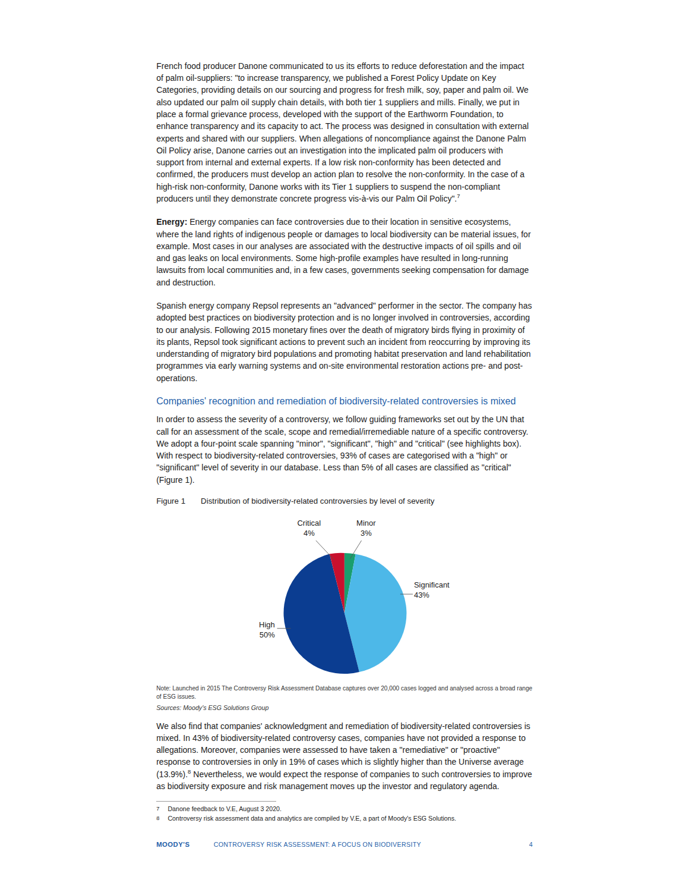French food producer Danone communicated to us its efforts to reduce deforestation and the impact of palm oil-suppliers: "to increase transparency, we published a Forest Policy Update on Key Categories, providing details on our sourcing and progress for fresh milk, soy, paper and palm oil. We also updated our palm oil supply chain details, with both tier 1 suppliers and mills. Finally, we put in place a formal grievance process, developed with the support of the Earthworm Foundation, to enhance transparency and its capacity to act. The process was designed in consultation with external experts and shared with our suppliers. When allegations of noncompliance against the Danone Palm Oil Policy arise, Danone carries out an investigation into the implicated palm oil producers with support from internal and external experts. If a low risk non-conformity has been detected and confirmed, the producers must develop an action plan to resolve the non-conformity. In the case of a high-risk non-conformity, Danone works with its Tier 1 suppliers to suspend the non-compliant producers until they demonstrate concrete progress vis-à-vis our Palm Oil Policy".7
Energy: Energy companies can face controversies due to their location in sensitive ecosystems, where the land rights of indigenous people or damages to local biodiversity can be material issues, for example. Most cases in our analyses are associated with the destructive impacts of oil spills and oil and gas leaks on local environments. Some high-profile examples have resulted in long-running lawsuits from local communities and, in a few cases, governments seeking compensation for damage and destruction.
Spanish energy company Repsol represents an "advanced" performer in the sector. The company has adopted best practices on biodiversity protection and is no longer involved in controversies, according to our analysis. Following 2015 monetary fines over the death of migratory birds flying in proximity of its plants, Repsol took significant actions to prevent such an incident from reoccurring by improving its understanding of migratory bird populations and promoting habitat preservation and land rehabilitation programmes via early warning systems and on-site environmental restoration actions pre- and post-operations.
Companies' recognition and remediation of biodiversity-related controversies is mixed
In order to assess the severity of a controversy, we follow guiding frameworks set out by the UN that call for an assessment of the scale, scope and remedial/irremediable nature of a specific controversy. We adopt a four-point scale spanning "minor", "significant", "high" and "critical" (see highlights box). With respect to biodiversity-related controversies, 93% of cases are categorised with a "high" or "significant" level of severity in our database. Less than 5% of all cases are classified as "critical" (Figure 1).
Figure 1 Distribution of biodiversity-related controversies by level of severity
Critical 4% Minor 3% Significant 43% High 50%
Note: Launched in 2015 The Controversy Risk Assessment Database captures over 20,000 cases logged and analysed across a broad range of ESG issues.
Sources: Moody's ESG Solutions Group
We also find that companies' acknowledgment and remediation of biodiversity-related controversies is mixed. In 43% of biodiversity-related controversy cases, companies have not provided a response to allegations. Moreover, companies were assessed to have taken a "remediative" or "proactive" response to controversies in only in 19% of cases which is slightly higher than the Universe average (13.9%).8 Nevertheless, we would expect the response of companies to such controversies to improve as biodiversity exposure and risk management moves up the investor and regulatory agenda.
7 Danone feedback to V.E, August 3 2020.
8 Controversy risk assessment data and analytics are compiled by V.E, a part of Moody's ESG Solutions.
MOODY'S Controversy Risk Assessment: A Focus on Biodiversity 4